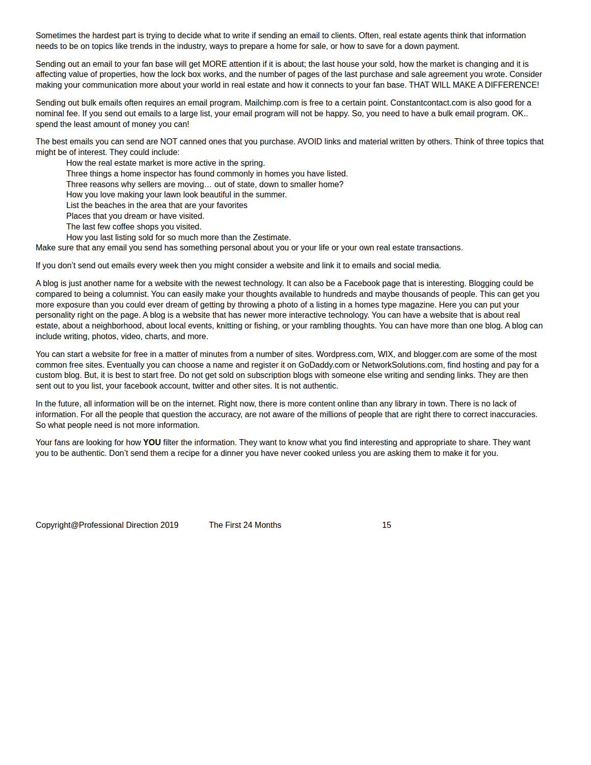Sometimes the hardest part is trying to decide what to write if sending an email to clients. Often, real estate agents think that information needs to be on topics like trends in the industry, ways to prepare a home for sale, or how to save for a down payment.
Sending out an email to your fan base will get MORE attention if it is about; the last house your sold, how the market is changing and it is affecting value of properties, how the lock box works, and the number of pages of the last purchase and sale agreement you wrote. Consider making your communication more about your world in real estate and how it connects to your fan base. THAT WILL MAKE A DIFFERENCE!
Sending out bulk emails often requires an email program. Mailchimp.com is free to a certain point. Constantcontact.com is also good for a nominal fee. If you send out emails to a large list, your email program will not be happy. So, you need to have a bulk email program. OK.. spend the least amount of money you can!
The best emails you can send are NOT canned ones that you purchase. AVOID links and material written by others. Think of three topics that might be of interest. They could include:
How the real estate market is more active in the spring.
Three things a home inspector has found commonly in homes you have listed.
Three reasons why sellers are moving… out of state, down to smaller home?
How you love making your lawn look beautiful in the summer.
List the beaches in the area that are your favorites
Places that you dream or have visited.
The last few coffee shops you visited.
How you last listing sold for so much more than the Zestimate.
Make sure that any email you send has something personal about you or your life or your own real estate transactions.
If you don’t send out emails every week then you might consider a website and link it to emails and social media.
A blog is just another name for a website with the newest technology. It can also be a Facebook page that is interesting. Blogging could be compared to being a columnist. You can easily make your thoughts available to hundreds and maybe thousands of people. This can get you more exposure than you could ever dream of getting by throwing a photo of a listing in a homes type magazine. Here you can put your personality right on the page. A blog is a website that has newer more interactive technology. You can have a website that is about real estate, about a neighborhood, about local events, knitting or fishing, or your rambling thoughts. You can have more than one blog. A blog can include writing, photos, video, charts, and more.
You can start a website for free in a matter of minutes from a number of sites. Wordpress.com, WIX, and blogger.com are some of the most common free sites. Eventually you can choose a name and register it on GoDaddy.com or NetworkSolutions.com, find hosting and pay for a custom blog. But, it is best to start free. Do not get sold on subscription blogs with someone else writing and sending links. They are then sent out to you list, your facebook account, twitter and other sites. It is not authentic.
In the future, all information will be on the internet. Right now, there is more content online than any library in town. There is no lack of information. For all the people that question the accuracy, are not aware of the millions of people that are right there to correct inaccuracies. So what people need is not more information.
Your fans are looking for how YOU filter the information. They want to know what you find interesting and appropriate to share. They want you to be authentic. Don’t send them a recipe for a dinner you have never cooked unless you are asking them to make it for you.
Copyright@Professional Direction 2019
The First 24 Months
15